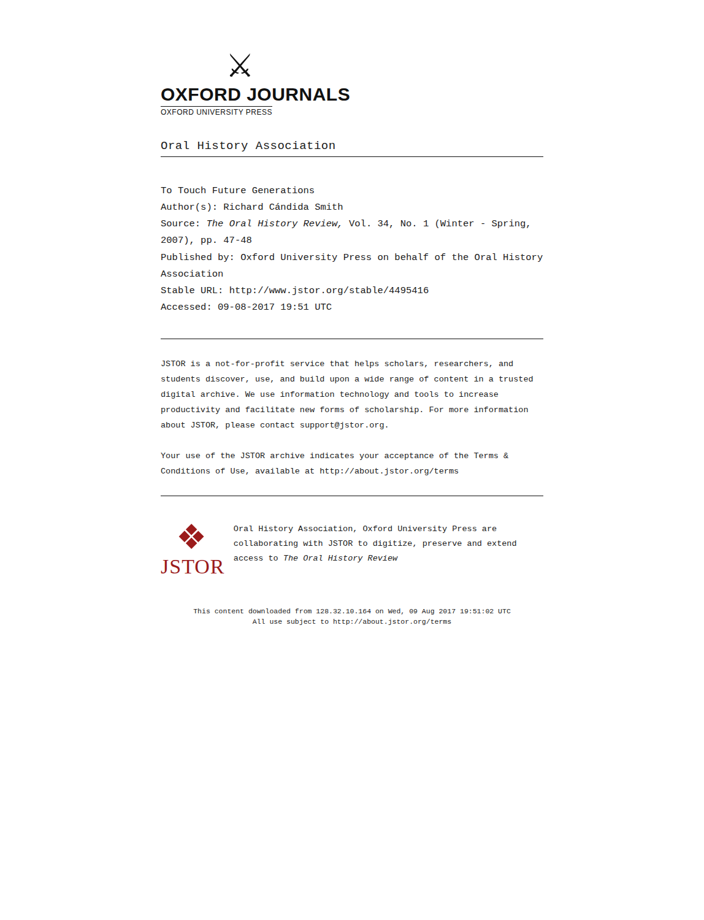⚔
OXFORD JOURNALS
OXFORD UNIVERSITY PRESS
Oral History Association
To Touch Future Generations
Author(s): Richard Cándida Smith
Source: The Oral History Review, Vol. 34, No. 1 (Winter - Spring, 2007), pp. 47-48
Published by: Oxford University Press on behalf of the Oral History Association
Stable URL: http://www.jstor.org/stable/4495416
Accessed: 09-08-2017 19:51 UTC
JSTOR is a not-for-profit service that helps scholars, researchers, and students discover, use, and build upon a wide range of content in a trusted digital archive. We use information technology and tools to increase productivity and facilitate new forms of scholarship. For more information about JSTOR, please contact support@jstor.org.
Your use of the JSTOR archive indicates your acceptance of the Terms & Conditions of Use, available at http://about.jstor.org/terms
❖
JSTOR
Oral History Association, Oxford University Press are collaborating with JSTOR to digitize, preserve and extend access to The Oral History Review
This content downloaded from 128.32.10.164 on Wed, 09 Aug 2017 19:51:02 UTC
All use subject to http://about.jstor.org/terms